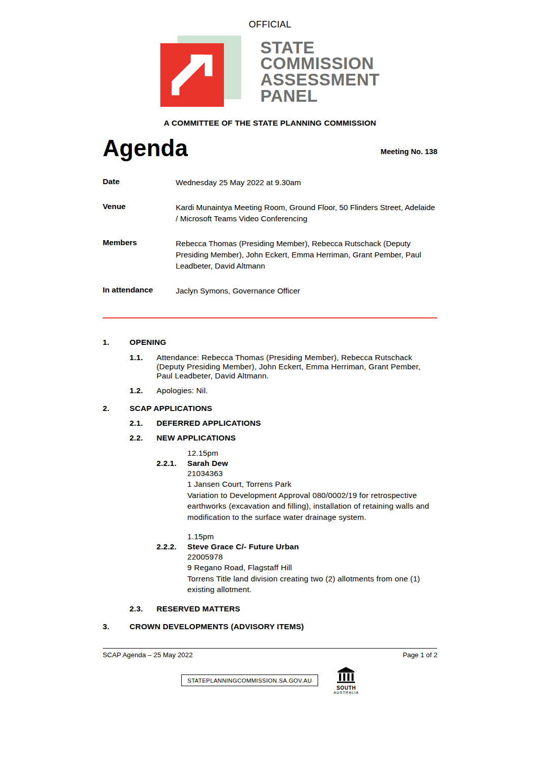OFFICIAL
STATE COMMISSION ASSESSMENT PANEL
A COMMITTEE OF THE STATE PLANNING COMMISSION
Agenda
Meeting No. 138
| Date | Wednesday 25 May 2022 at 9.30am |
| Venue | Kardi Munaintya Meeting Room, Ground Floor, 50 Flinders Street, Adelaide / Microsoft Teams Video Conferencing |
| Members | Rebecca Thomas (Presiding Member), Rebecca Rutschack (Deputy Presiding Member), John Eckert, Emma Herriman, Grant Pember, Paul Leadbeter, David Altmann |
| In attendance | Jaclyn Symons, Governance Officer |
1. OPENING
1.1. Attendance: Rebecca Thomas (Presiding Member), Rebecca Rutschack (Deputy Presiding Member), John Eckert, Emma Herriman, Grant Pember, Paul Leadbeter, David Altmann.
1.2. Apologies: Nil.
2. SCAP APPLICATIONS
2.1. DEFERRED APPLICATIONS
2.2. NEW APPLICATIONS
12.15pm 2.2.1. Sarah Dew 21034363 1 Jansen Court, Torrens Park Variation to Development Approval 080/0002/19 for retrospective earthworks (excavation and filling), installation of retaining walls and modification to the surface water drainage system.
1.15pm 2.2.2. Steve Grace C/- Future Urban 22005978 9 Regano Road, Flagstaff Hill Torrens Title land division creating two (2) allotments from one (1) existing allotment.
2.3. RESERVED MATTERS
3. CROWN DEVELOPMENTS (ADVISORY ITEMS)
SCAP Agenda – 25 May 2022 Page 1 of 2
STATEPLANNINGCOMMISSION.SA.GOV.AU
SOUTH
AUSTRALIA